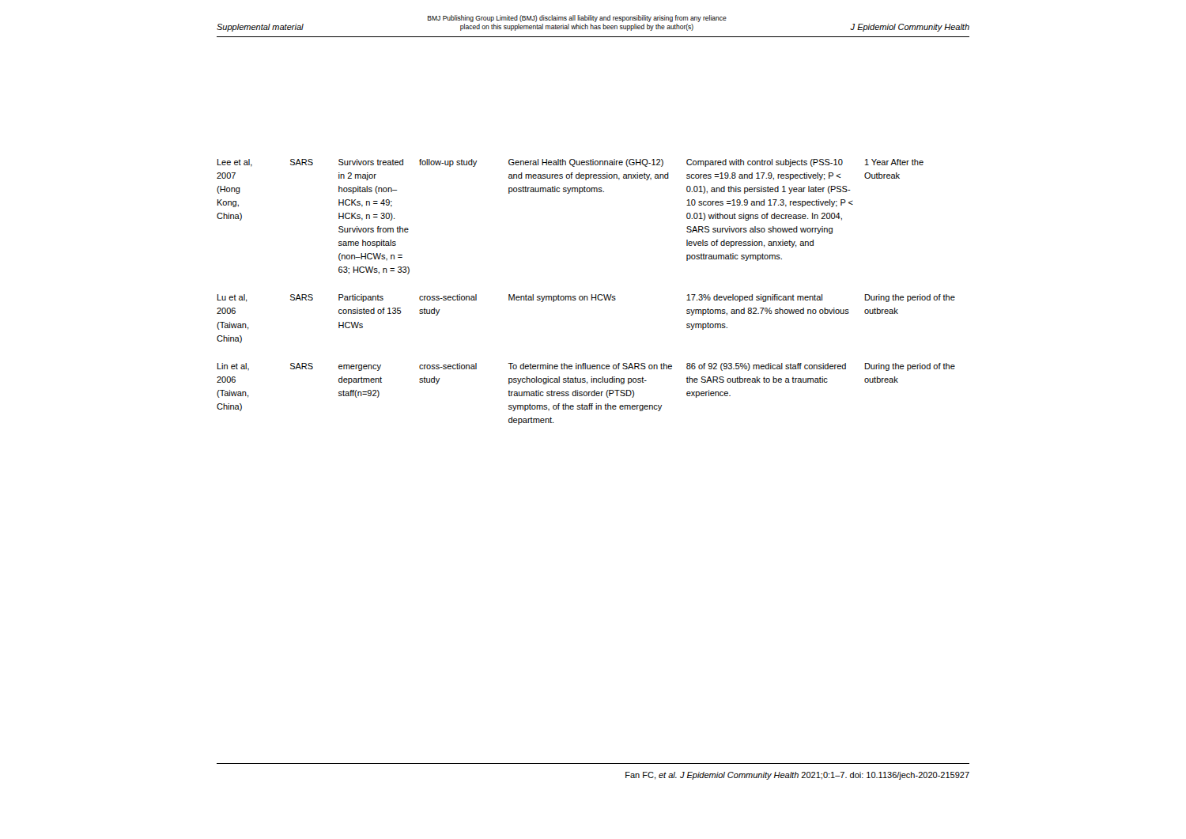Supplemental material
BMJ Publishing Group Limited (BMJ) disclaims all liability and responsibility arising from any reliance
placed on this supplemental material which has been supplied by the author(s)
J Epidemiol Community Health
| Lee et al, 2007 (Hong Kong, China) | SARS | Survivors treated in 2 major hospitals (non–HCKs, n = 49; HCKs, n = 30). Survivors from the same hospitals (non–HCWs, n = 63; HCWs, n = 33) | follow-up study | General Health Questionnaire (GHQ-12) and measures of depression, anxiety, and posttraumatic symptoms. | Compared with control subjects (PSS-10 scores =19.8 and 17.9, respectively; P < 0.01), and this persisted 1 year later (PSS-10 scores =19.9 and 17.3, respectively; P < 0.01) without signs of decrease. In 2004, SARS survivors also showed worrying levels of depression, anxiety, and posttraumatic symptoms. | 1 Year After the Outbreak |
| Lu et al, 2006 (Taiwan, China) | SARS | Participants consisted of 135 HCWs | cross-sectional study | Mental symptoms on HCWs | 17.3% developed significant mental symptoms, and 82.7% showed no obvious symptoms. | During the period of the outbreak |
| Lin et al, 2006 (Taiwan, China) | SARS | emergency department staff(n=92) | cross-sectional study | To determine the influence of SARS on the psychological status, including post-traumatic stress disorder (PTSD) symptoms, of the staff in the emergency department. | 86 of 92 (93.5%) medical staff considered the SARS outbreak to be a traumatic experience. | During the period of the outbreak |
Fan FC, et al. J Epidemiol Community Health 2021;0:1–7. doi: 10.1136/jech-2020-215927